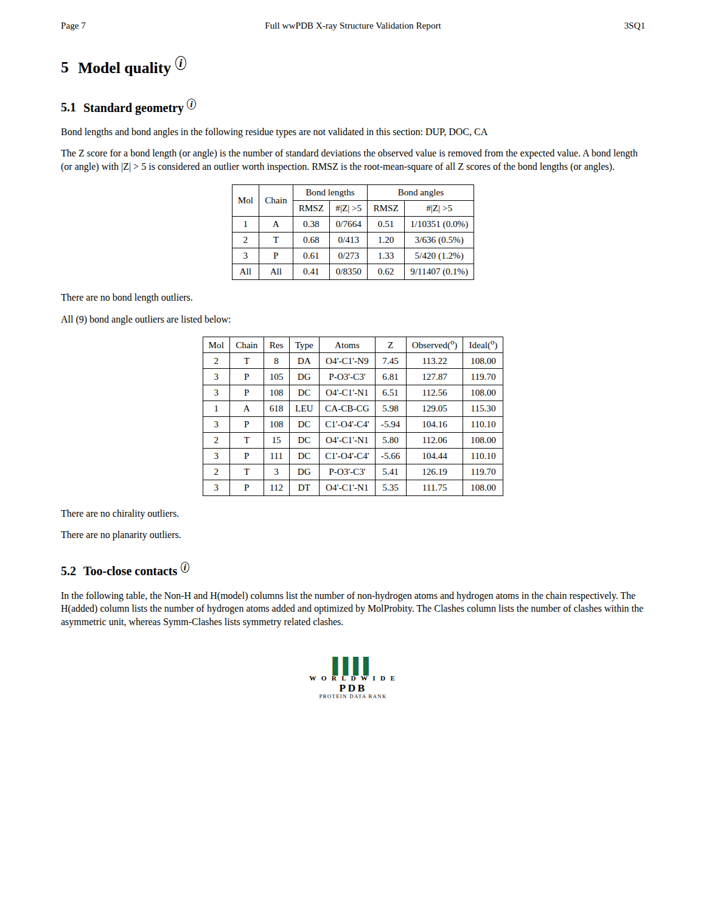Page 7
Full wwPDB X-ray Structure Validation Report
3SQ1
5 Model qualityi
5.1 Standard geometryi
Bond lengths and bond angles in the following residue types are not validated in this section: DUP, DOC, CA
The Z score for a bond length (or angle) is the number of standard deviations the observed value is removed from the expected value. A bond length (or angle) with |Z| > 5 is considered an outlier worth inspection. RMSZ is the root-mean-square of all Z scores of the bond lengths (or angles).
| Mol | Chain | Bond lengths | Bond angles |
| --- | --- | --- | --- |
| RMSZ | #/Z/ >5 | RMSZ | #/Z/ >5 |
| 1 | A | 0.38 | 0/7664 | 0.51 | 1/10351 (0.0%) |
| 2 | T | 0.68 | 0/413 | 1.20 | 3/636 (0.5%) |
| 3 | P | 0.61 | 0/273 | 1.33 | 5/420 (1.2%) |
| All | All | 0.41 | 0/8350 | 0.62 | 9/11407 (0.1%) |
There are no bond length outliers.
All (9) bond angle outliers are listed below:
| Mol | Chain | Res | Type | Atoms | Z | Observed( o ) | Ideal( o ) |
| --- | --- | --- | --- | --- | --- | --- | --- |
| 2 | T | 8 | DA | O4'-C1'-N9 | 7.45 | 113.22 | 108.00 |
| 3 | P | 105 | DG | P-O3'-C3' | 6.81 | 127.87 | 119.70 |
| 3 | P | 108 | DC | O4'-C1'-N1 | 6.51 | 112.56 | 108.00 |
| 1 | A | 618 | LEU | CA-CB-CG | 5.98 | 129.05 | 115.30 |
| 3 | P | 108 | DC | C1'-O4'-C4' | -5.94 | 104.16 | 110.10 |
| 2 | T | 15 | DC | O4'-C1'-N1 | 5.80 | 112.06 | 108.00 |
| 3 | P | 111 | DC | C1'-O4'-C4' | -5.66 | 104.44 | 110.10 |
| 2 | T | 3 | DG | P-O3'-C3' | 5.41 | 126.19 | 119.70 |
| 3 | P | 112 | DT | O4'-C1'-N1 | 5.35 | 111.75 | 108.00 |
There are no chirality outliers.
There are no planarity outliers.
5.2 Too-close contactsi
In the following table, the Non-H and H(model) columns list the number of non-hydrogen atoms and hydrogen atoms in the chain respectively. The H(added) column lists the number of hydrogen atoms added and optimized by MolProbity. The Clashes column lists the number of clashes within the asymmetric unit, whereas Symm-Clashes lists symmetry related clashes.
▌▌▌▌
W O R L D W I D E
PDB
PROTEIN DATA BANK